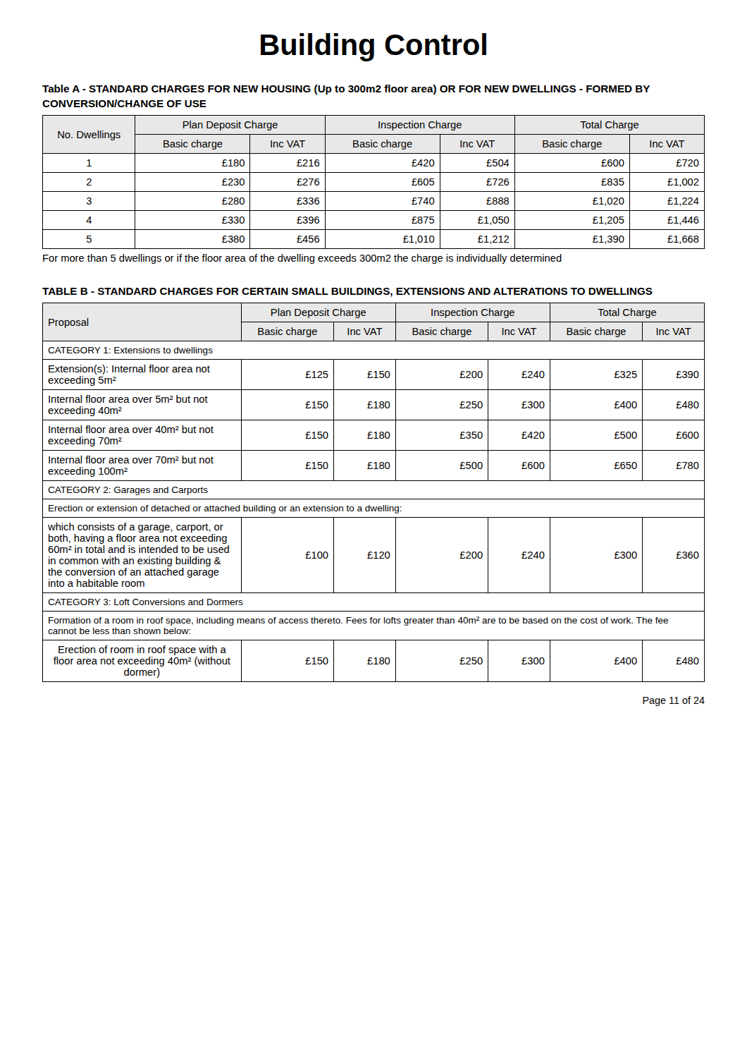Building Control
Table A - STANDARD CHARGES FOR NEW HOUSING (Up to 300m2 floor area) OR FOR NEW DWELLINGS - FORMED BY CONVERSION/CHANGE OF USE
| No. Dwellings | Plan Deposit Charge | Inspection Charge | Total Charge |
| --- | --- | --- | --- |
| Basic charge | Inc VAT | Basic charge | Inc VAT | Basic charge | Inc VAT |
| 1 | £180 | £216 | £420 | £504 | £600 | £720 |
| 2 | £230 | £276 | £605 | £726 | £835 | £1,002 |
| 3 | £280 | £336 | £740 | £888 | £1,020 | £1,224 |
| 4 | £330 | £396 | £875 | £1,050 | £1,205 | £1,446 |
| 5 | £380 | £456 | £1,010 | £1,212 | £1,390 | £1,668 |
For more than 5 dwellings or if the floor area of the dwelling exceeds 300m2 the charge is individually determined
TABLE B - STANDARD CHARGES FOR CERTAIN SMALL BUILDINGS, EXTENSIONS AND ALTERATIONS TO DWELLINGS
| Proposal | Plan Deposit Charge | Inspection Charge | Total Charge |
| --- | --- | --- | --- |
| Basic charge | Inc VAT | Basic charge | Inc VAT | Basic charge | Inc VAT |
| CATEGORY 1: Extensions to dwellings |
| Extension(s): Internal floor area not exceeding 5m² | £125 | £150 | £200 | £240 | £325 | £390 |
| Internal floor area over 5m² but not exceeding 40m² | £150 | £180 | £250 | £300 | £400 | £480 |
| Internal floor area over 40m² but not exceeding 70m² | £150 | £180 | £350 | £420 | £500 | £600 |
| Internal floor area over 70m² but not exceeding 100m² | £150 | £180 | £500 | £600 | £650 | £780 |
| CATEGORY 2: Garages and Carports |
| Erection or extension of detached or attached building or an extension to a dwelling: |
| which consists of a garage, carport, or both, having a floor area not exceeding 60m² in total and is intended to be used in common with an existing building & the conversion of an attached garage into a habitable room | £100 | £120 | £200 | £240 | £300 | £360 |
| CATEGORY 3: Loft Conversions and Dormers |
| Formation of a room in roof space, including means of access thereto. Fees for lofts greater than 40m² are to be based on the cost of work. The fee cannot be less than shown below: |
| Erection of room in roof space with a floor area not exceeding 40m² (without dormer) | £150 | £180 | £250 | £300 | £400 | £480 |
Page 11 of 24